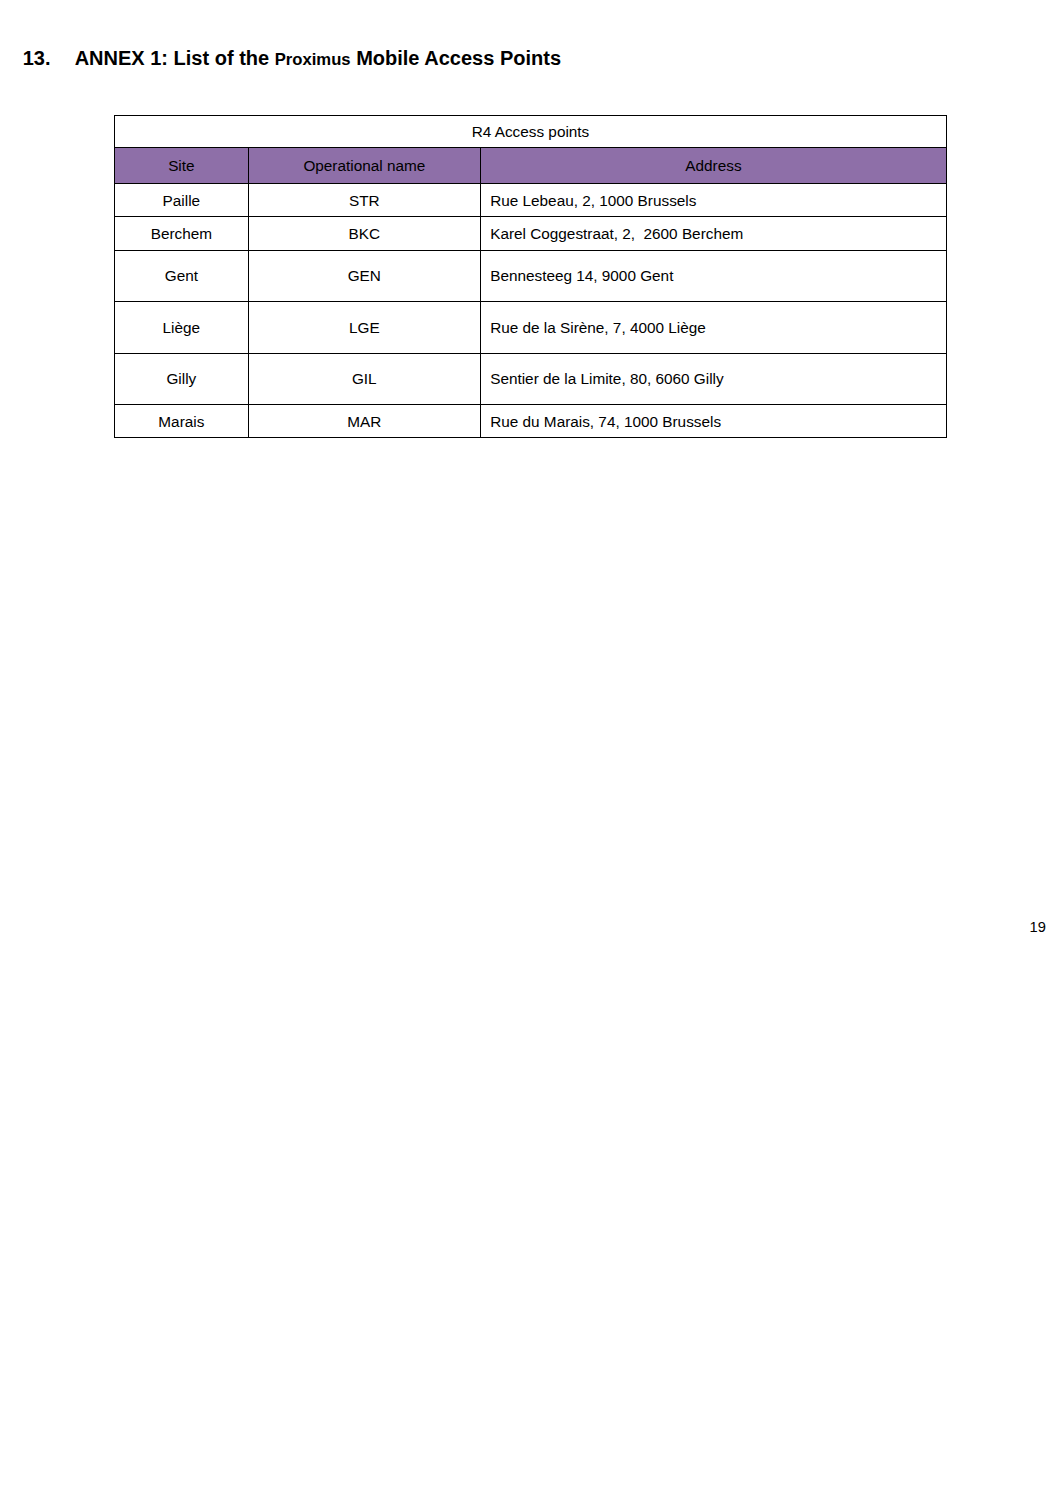13. ANNEX 1: List of the Proximus Mobile Access Points
| R4 Access points |
| Site | Operational name | Address |
| Paille | STR | Rue Lebeau, 2, 1000 Brussels |
| Berchem | BKC | Karel Coggestraat, 2, 2600 Berchem |
| Gent | GEN | Bennesteeg 14, 9000 Gent |
| Liège | LGE | Rue de la Sirène, 7, 4000 Liège |
| Gilly | GIL | Sentier de la Limite, 80, 6060 Gilly |
| Marais | MAR | Rue du Marais, 74, 1000 Brussels |
19